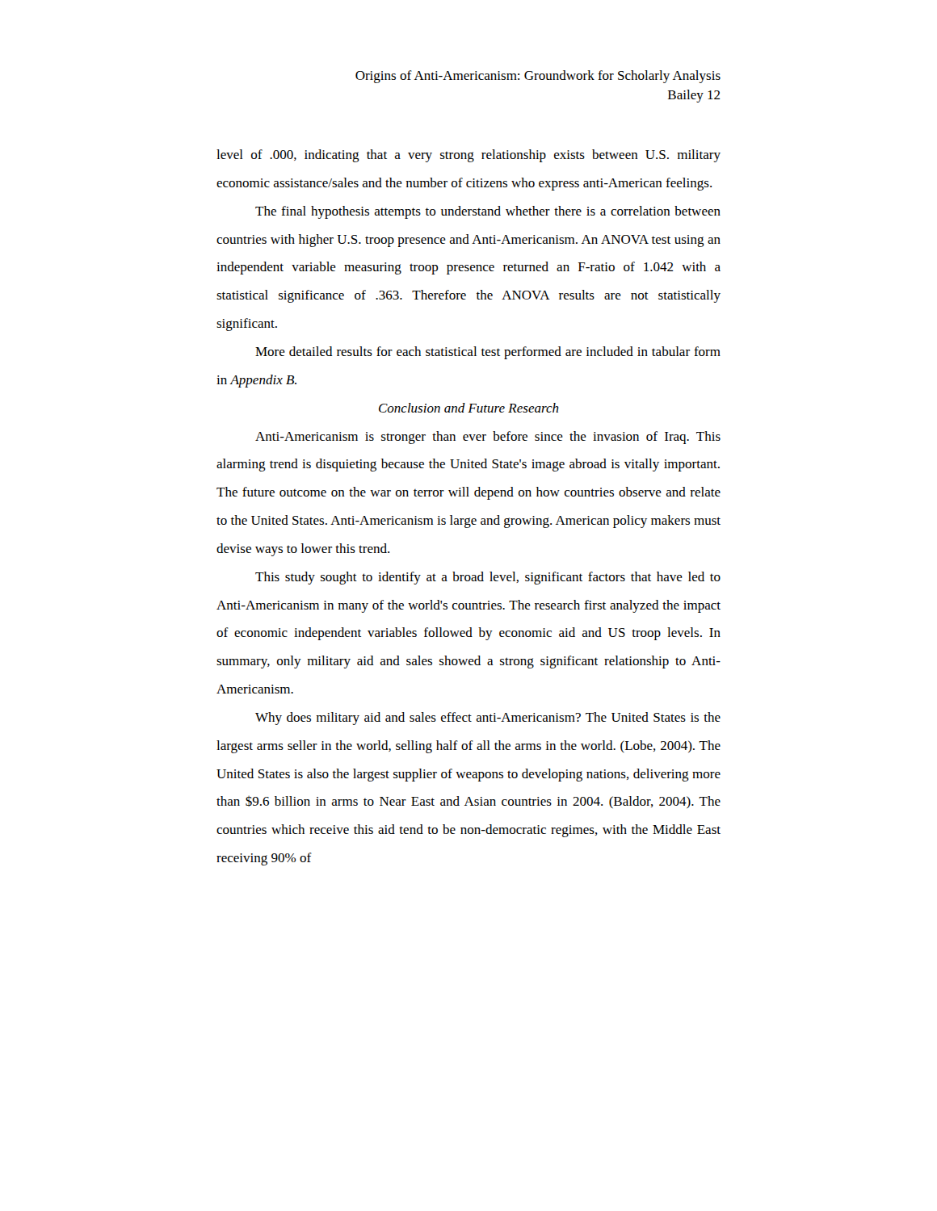Origins of Anti-Americanism: Groundwork for Scholarly Analysis
Bailey 12
level of .000, indicating that a very strong relationship exists between U.S. military economic assistance/sales and the number of citizens who express anti-American feelings.
The final hypothesis attempts to understand whether there is a correlation between countries with higher U.S. troop presence and Anti-Americanism. An ANOVA test using an independent variable measuring troop presence returned an F-ratio of 1.042 with a statistical significance of .363. Therefore the ANOVA results are not statistically significant.
More detailed results for each statistical test performed are included in tabular form in Appendix B.
Conclusion and Future Research
Anti-Americanism is stronger than ever before since the invasion of Iraq. This alarming trend is disquieting because the United State's image abroad is vitally important. The future outcome on the war on terror will depend on how countries observe and relate to the United States. Anti-Americanism is large and growing. American policy makers must devise ways to lower this trend.
This study sought to identify at a broad level, significant factors that have led to Anti-Americanism in many of the world's countries. The research first analyzed the impact of economic independent variables followed by economic aid and US troop levels. In summary, only military aid and sales showed a strong significant relationship to Anti-Americanism.
Why does military aid and sales effect anti-Americanism? The United States is the largest arms seller in the world, selling half of all the arms in the world. (Lobe, 2004). The United States is also the largest supplier of weapons to developing nations, delivering more than $9.6 billion in arms to Near East and Asian countries in 2004. (Baldor, 2004). The countries which receive this aid tend to be non-democratic regimes, with the Middle East receiving 90% of